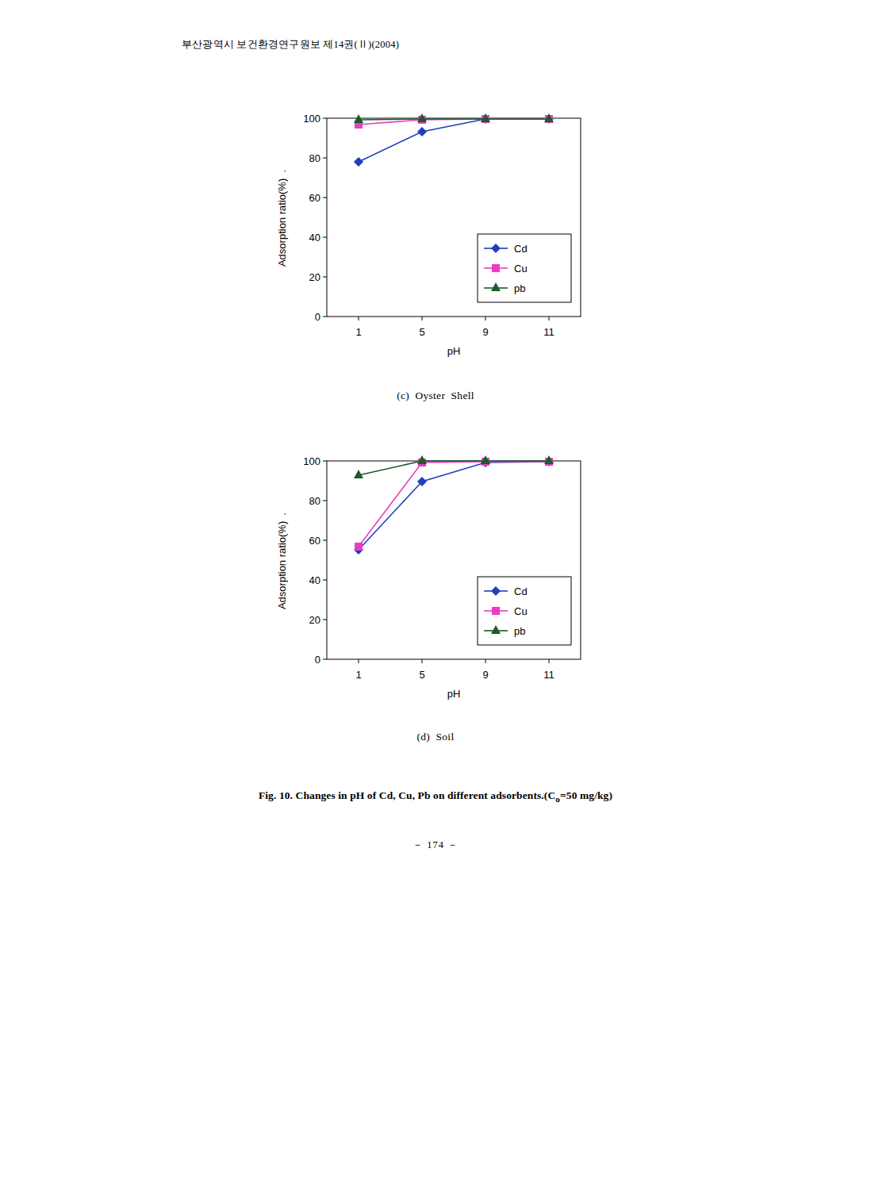부산광역시 보건환경연구원보 제14권(Ⅱ)(2004)
100 80 60 40 20 0 1 5 9 11 pH Adsorption ratio(%) . Cd Cu pb
(c) Oyster Shell
100 80 60 40 20 0 1 5 9 11 pH Adsorption ratio(%) . Cd Cu pb
(d) Soil
Fig. 10. Changes in pH of Cd, Cu, Pb on different adsorbents.(Co=50 mg/kg)
－ 174 －